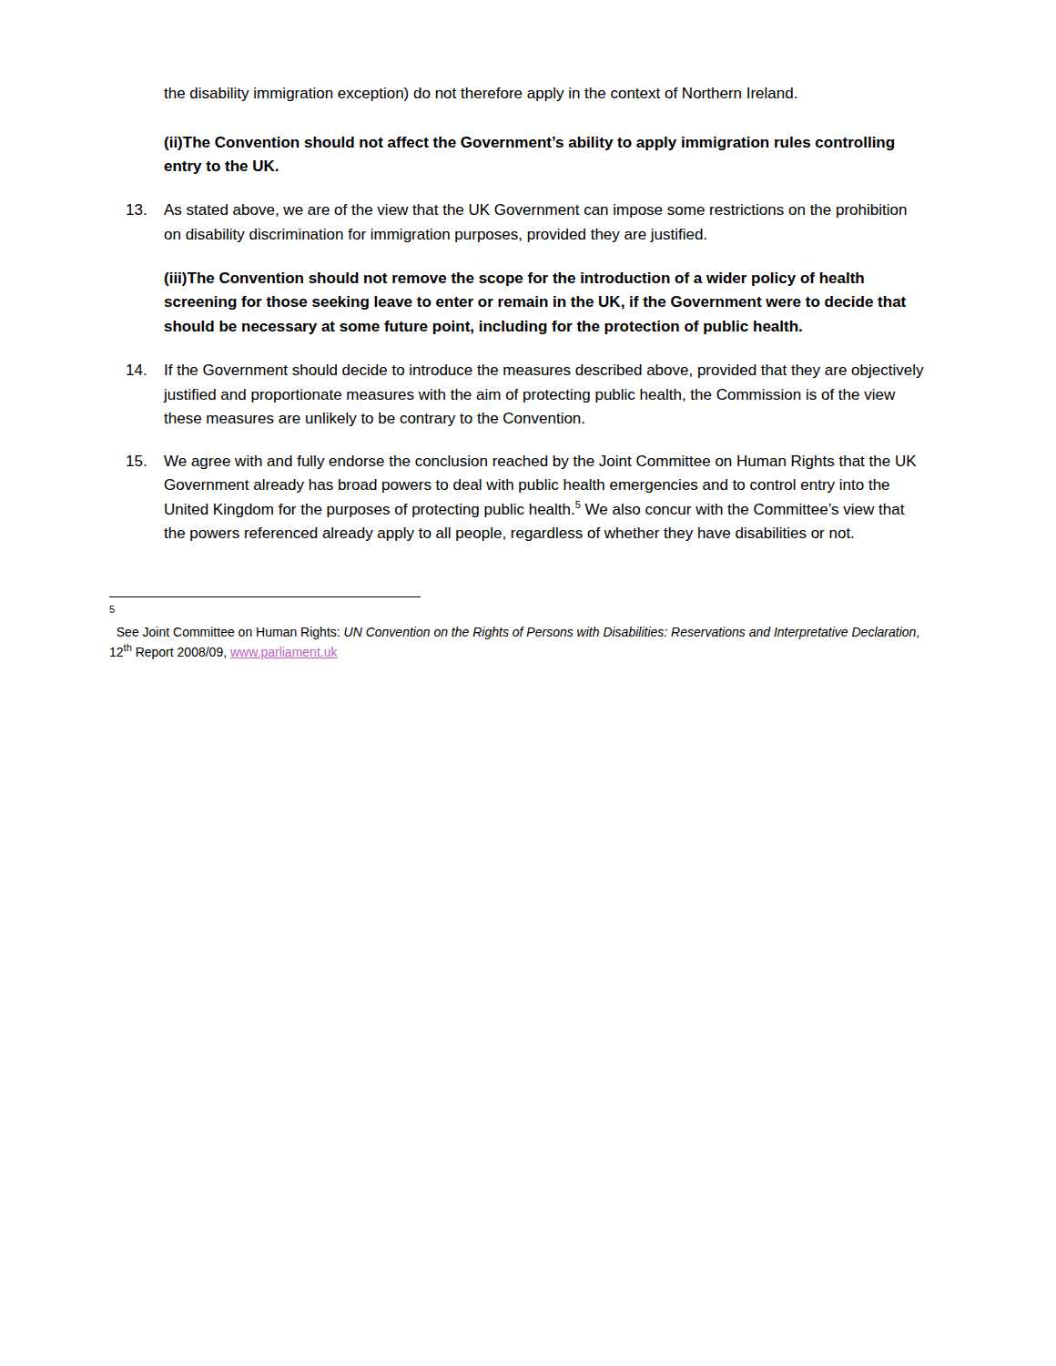the disability immigration exception) do not therefore apply in the context of Northern Ireland.
(ii)The Convention should not affect the Government’s ability to apply immigration rules controlling entry to the UK.
As stated above, we are of the view that the UK Government can impose some restrictions on the prohibition on disability discrimination for immigration purposes, provided they are justified.
(iii)The Convention should not remove the scope for the introduction of a wider policy of health screening for those seeking leave to enter or remain in the UK, if the Government were to decide that should be necessary at some future point, including for the protection of public health.
If the Government should decide to introduce the measures described above, provided that they are objectively justified and proportionate measures with the aim of protecting public health, the Commission is of the view these measures are unlikely to be contrary to the Convention.
We agree with and fully endorse the conclusion reached by the Joint Committee on Human Rights that the UK Government already has broad powers to deal with public health emergencies and to control entry into the United Kingdom for the purposes of protecting public health.5 We also concur with the Committee’s view that the powers referenced already apply to all people, regardless of whether they have disabilities or not.
5
See Joint Committee on Human Rights: UN Convention on the Rights of Persons with Disabilities: Reservations and Interpretative Declaration, 12th Report 2008/09, www.parliament.uk